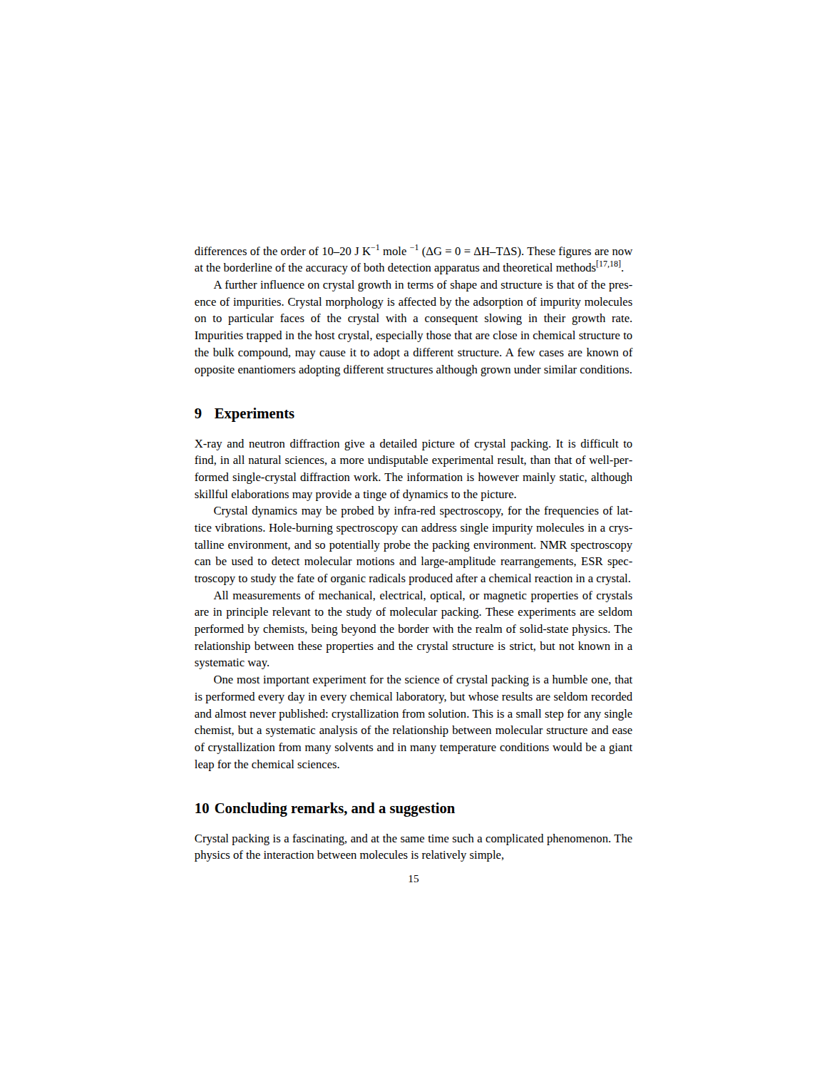differences of the order of 10–20 J K−1 mole −1 (ΔG = 0 = ΔH–TΔS). These figures are now at the borderline of the accuracy of both detection apparatus and theoretical methods[17,18].
A further influence on crystal growth in terms of shape and structure is that of the presence of impurities. Crystal morphology is affected by the adsorption of impurity molecules on to particular faces of the crystal with a consequent slowing in their growth rate. Impurities trapped in the host crystal, especially those that are close in chemical structure to the bulk compound, may cause it to adopt a different structure. A few cases are known of opposite enantiomers adopting different structures although grown under similar conditions.
9 Experiments
X-ray and neutron diffraction give a detailed picture of crystal packing. It is difficult to find, in all natural sciences, a more undisputable experimental result, than that of well-performed single-crystal diffraction work. The information is however mainly static, although skillful elaborations may provide a tinge of dynamics to the picture.
Crystal dynamics may be probed by infra-red spectroscopy, for the frequencies of lattice vibrations. Hole-burning spectroscopy can address single impurity molecules in a crystalline environment, and so potentially probe the packing environment. NMR spectroscopy can be used to detect molecular motions and large-amplitude rearrangements, ESR spectroscopy to study the fate of organic radicals produced after a chemical reaction in a crystal.
All measurements of mechanical, electrical, optical, or magnetic properties of crystals are in principle relevant to the study of molecular packing. These experiments are seldom performed by chemists, being beyond the border with the realm of solid-state physics. The relationship between these properties and the crystal structure is strict, but not known in a systematic way.
One most important experiment for the science of crystal packing is a humble one, that is performed every day in every chemical laboratory, but whose results are seldom recorded and almost never published: crystallization from solution. This is a small step for any single chemist, but a systematic analysis of the relationship between molecular structure and ease of crystallization from many solvents and in many temperature conditions would be a giant leap for the chemical sciences.
10 Concluding remarks, and a suggestion
Crystal packing is a fascinating, and at the same time such a complicated phenomenon. The physics of the interaction between molecules is relatively simple,
15